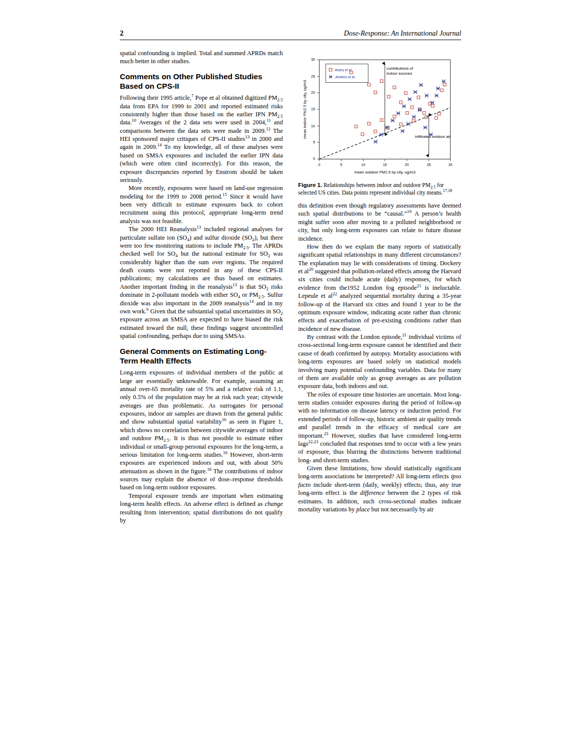2
Dose-Response: An International Journal
spatial confounding is implied. Total and summed APRDs match much better in other studies.
Comments on Other Published Studies Based on CPS-II
Following their 1995 article,7 Pope et al obtained digitized PM2.5 data from EPA for 1999 to 2001 and reported estimated risks consistently higher than those based on the earlier IPN PM2.5 data.10 Averages of the 2 data sets were used in 2004,11 and comparisons between the data sets were made in 2009.12 The HEI sponsored major critiques of CPS-II studies13 in 2000 and again in 2009.14 To my knowledge, all of these analyses were based on SMSA exposures and included the earlier IPN data (which were often cited incorrectly). For this reason, the exposure discrepancies reported by Enstrom should be taken seriously.
More recently, exposures were based on land-use regression modeling for the 1999 to 2008 period.15 Since it would have been very difficult to estimate exposures back to cohort recruitment using this protocol, appropriate long-term trend analysis was not feasible.
The 2000 HEI Reanalysis13 included regional analyses for particulate sulfate ion (SO4) and sulfur dioxide (SO2), but there were too few monitoring stations to include PM2.5. The APRDs checked well for SO4 but the national estimate for SO2 was considerably higher than the sum over regions. The required death counts were not reported in any of these CPS-II publications; my calculations are thus based on estimates. Another important finding in the reanalysis13 is that SO2 risks dominate in 2-pollutant models with either SO4 or PM2.5. Sulfur dioxide was also important in the 2009 reanalysis14 and in my own work.6 Given that the substantial spatial uncertainties in SO2 exposure across an SMSA are expected to have biased the risk estimated toward the null, these findings suggest uncontrolled spatial confounding, perhaps due to using SMSAs.
General Comments on Estimating Long-Term Health Effects
Long-term exposures of individual members of the public at large are essentially unknowable. For example, assuming an annual over-65 mortality rate of 5% and a relative risk of 1.1, only 0.5% of the population may be at risk each year; citywide averages are thus problematic. As surrogates for personal exposures, indoor air samples are drawn from the general public and show substantial spatial variability16 as seen in Figure 1, which shows no correlation between citywide averages of indoor and outdoor PM2.5. It is thus not possible to estimate either individual or small-group personal exposures for the long-term, a serious limitation for long-term studies.16 However, short-term exposures are experienced indoors and out, with about 50% attenuation as shown in the figure.16 The contributions of indoor sources may explain the absence of dose–response thresholds based on long-term outdoor exposures.
Temporal exposure trends are important when estimating long-term health effects. An adverse effect is defined as change resulting from intervention; spatial distributions do not qualify by
0 5 10 15 20 25 30 0 5 10 15 20 25 30 mean outdoor PM2.5 by city, ug/m3 mean indoor PM2.5 by city, ug/m3 Avery et al. Jenkins et al. contributions of indoor sources infiltrated outdoor air
Figure 1. Relationships between indoor and outdoor PM2.5 for selected US cities. Data points represent individual city means.17,18
this definition even though regulatory assessments have deemed such spatial distributions to be “causal.”19 A person’s health might suffer soon after moving to a polluted neighborhood or city, but only long-term exposures can relate to future disease incidence.
How then do we explain the many reports of statistically significant spatial relationships in many different circumstances? The explanation may lie with considerations of timing. Dockery et al20 suggested that pollution-related effects among the Harvard six cities could include acute (daily) responses, for which evidence from the1952 London fog episode21 is ineluctable. Lepeule et al22 analyzed sequential mortality during a 35-year follow-up of the Harvard six cities and found 1 year to be the optimum exposure window, indicating acute rather than chronic effects and exacerbation of pre-existing conditions rather than incidence of new disease.
By contrast with the London episode,21 individual victims of cross-sectional long-term exposure cannot be identified and their cause of death confirmed by autopsy. Mortality associations with long-term exposures are based solely on statistical models involving many potential confounding variables. Data for many of them are available only as group averages as are pollution exposure data, both indoors and out.
The roles of exposure time histories are uncertain. Most long-term studies consider exposures during the period of follow-up with no information on disease latency or induction period. For extended periods of follow-up, historic ambient air quality trends and parallel trends in the efficacy of medical care are important.23 However, studies that have considered long-term lags22,23 concluded that responses tend to occur with a few years of exposure, thus blurring the distinctions between traditional long- and short-term studies.
Given these limitations, how should statistically significant long-term associations be interpreted? All long-term effects ipso facto include short-term (daily, weekly) effects; thus, any true long-term effect is the difference between the 2 types of risk estimates. In addition, such cross-sectional studies indicate mortality variations by place but not necessarily by air